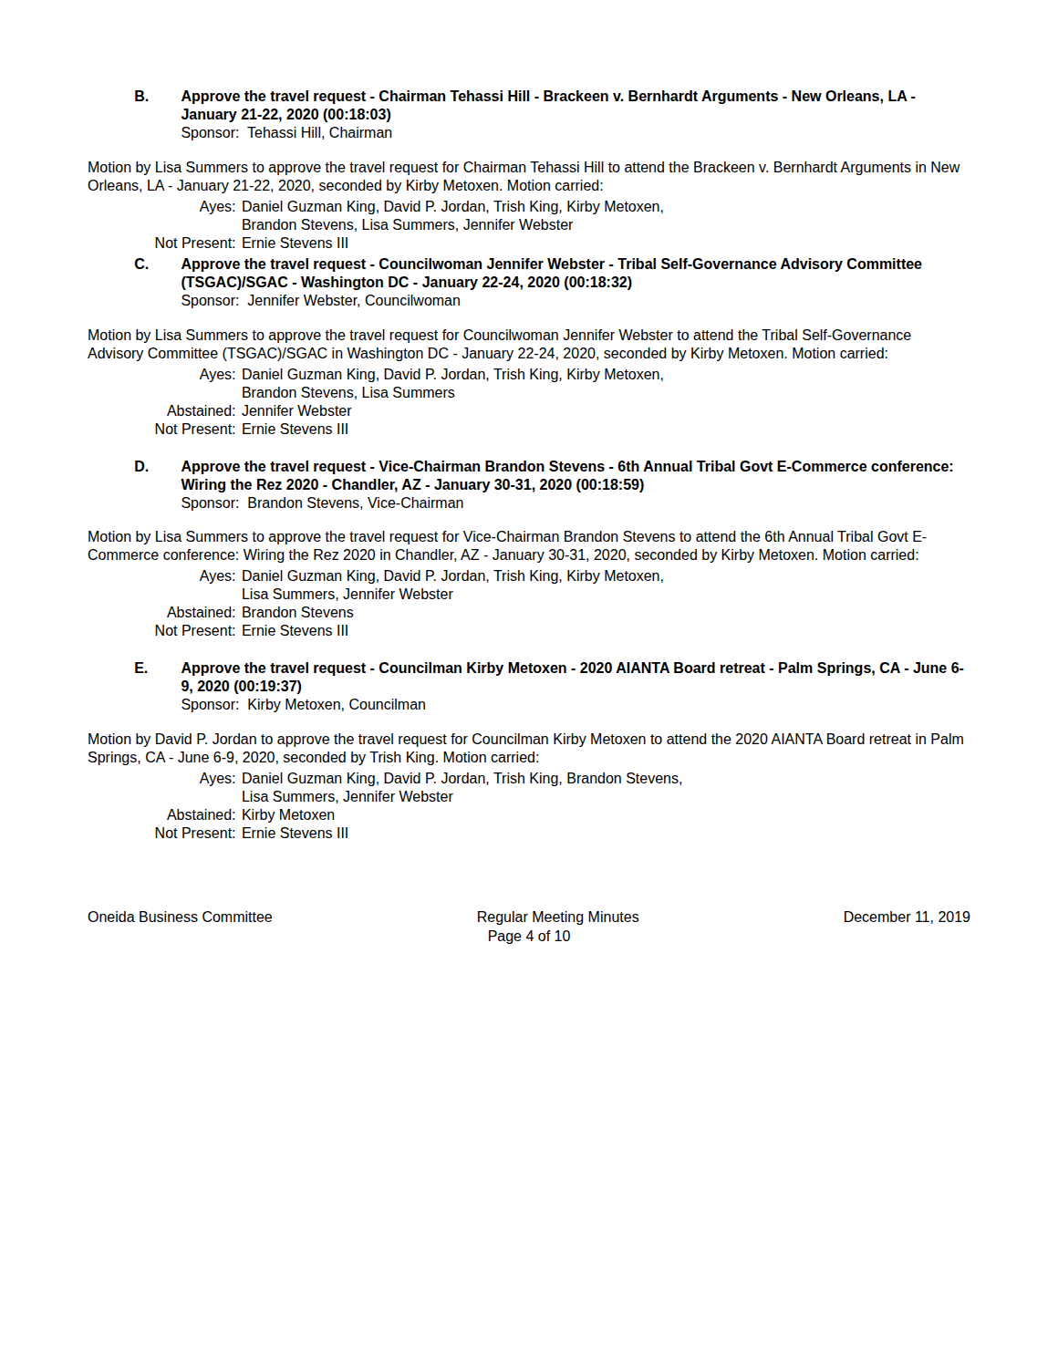B.
Approve the travel request - Chairman Tehassi Hill - Brackeen v. Bernhardt Arguments - New Orleans, LA - January 21-22, 2020 (00:18:03)
Sponsor: Tehassi Hill, Chairman
Motion by Lisa Summers to approve the travel request for Chairman Tehassi Hill to attend the Brackeen v. Bernhardt Arguments in New Orleans, LA - January 21-22, 2020, seconded by Kirby Metoxen. Motion carried:
| Ayes: | Daniel Guzman King, David P. Jordan, Trish King, Kirby Metoxen, Brandon Stevens, Lisa Summers, Jennifer Webster |
| Not Present: | Ernie Stevens III |
C.
Approve the travel request - Councilwoman Jennifer Webster - Tribal Self-Governance Advisory Committee (TSGAC)/SGAC - Washington DC - January 22-24, 2020 (00:18:32)
Sponsor: Jennifer Webster, Councilwoman
Motion by Lisa Summers to approve the travel request for Councilwoman Jennifer Webster to attend the Tribal Self-Governance Advisory Committee (TSGAC)/SGAC in Washington DC - January 22-24, 2020, seconded by Kirby Metoxen. Motion carried:
| Ayes: | Daniel Guzman King, David P. Jordan, Trish King, Kirby Metoxen, Brandon Stevens, Lisa Summers |
| Abstained: | Jennifer Webster |
| Not Present: | Ernie Stevens III |
D.
Approve the travel request - Vice-Chairman Brandon Stevens - 6th Annual Tribal Govt E-Commerce conference: Wiring the Rez 2020 - Chandler, AZ - January 30-31, 2020 (00:18:59)
Sponsor: Brandon Stevens, Vice-Chairman
Motion by Lisa Summers to approve the travel request for Vice-Chairman Brandon Stevens to attend the 6th Annual Tribal Govt E-Commerce conference: Wiring the Rez 2020 in Chandler, AZ - January 30-31, 2020, seconded by Kirby Metoxen. Motion carried:
| Ayes: | Daniel Guzman King, David P. Jordan, Trish King, Kirby Metoxen, Lisa Summers, Jennifer Webster |
| Abstained: | Brandon Stevens |
| Not Present: | Ernie Stevens III |
E.
Approve the travel request - Councilman Kirby Metoxen - 2020 AIANTA Board retreat - Palm Springs, CA - June 6-9, 2020 (00:19:37)
Sponsor: Kirby Metoxen, Councilman
Motion by David P. Jordan to approve the travel request for Councilman Kirby Metoxen to attend the 2020 AIANTA Board retreat in Palm Springs, CA - June 6-9, 2020, seconded by Trish King. Motion carried:
| Ayes: | Daniel Guzman King, David P. Jordan, Trish King, Brandon Stevens, Lisa Summers, Jennifer Webster |
| Abstained: | Kirby Metoxen |
| Not Present: | Ernie Stevens III |
Oneida Business Committee
Regular Meeting Minutes
December 11, 2019
Page 4 of 10